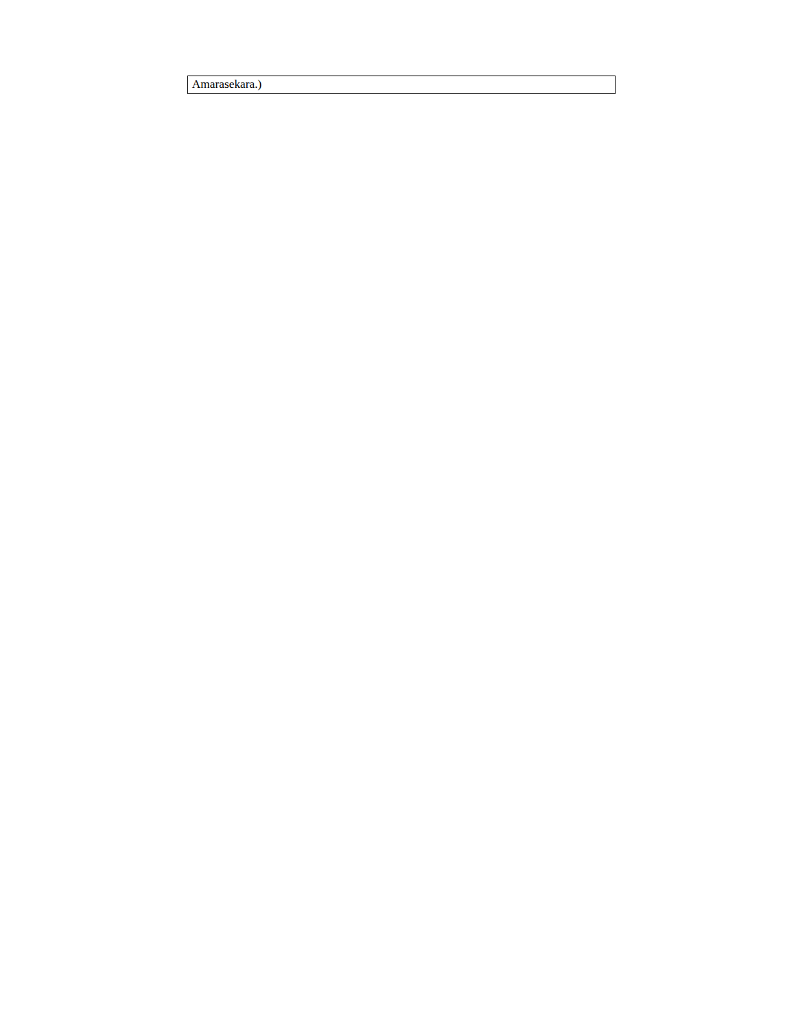Amarasekara.)